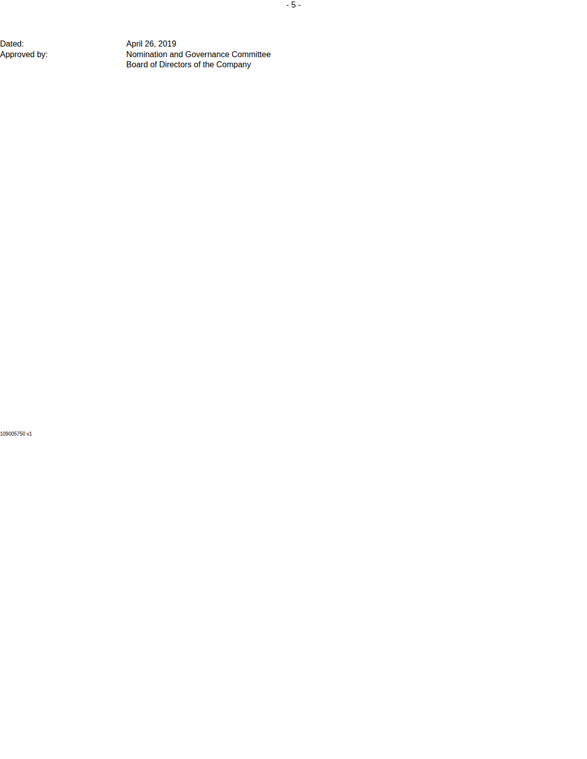- 5 -
| Dated: | April 26, 2019 |
| Approved by: | Nomination and Governance Committee Board of Directors of the Company |
109005750 v1